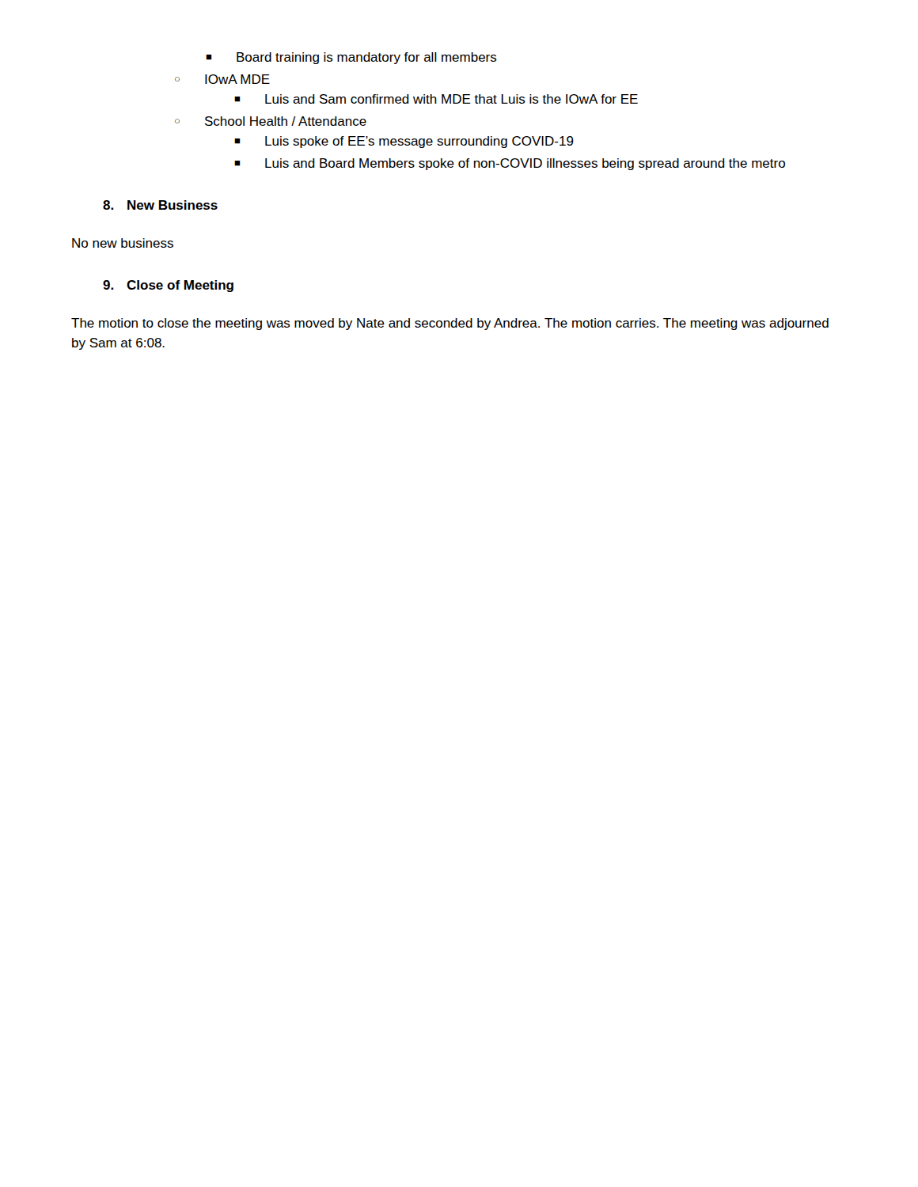Board training is mandatory for all members
IOwA MDE
Luis and Sam confirmed with MDE that Luis is the IOwA for EE
School Health / Attendance
Luis spoke of EE’s message surrounding COVID-19
Luis and Board Members spoke of non-COVID illnesses being spread around the metro
New Business
No new business
Close of Meeting
The motion to close the meeting was moved by Nate and seconded by Andrea. The motion carries. The meeting was adjourned by Sam at 6:08.